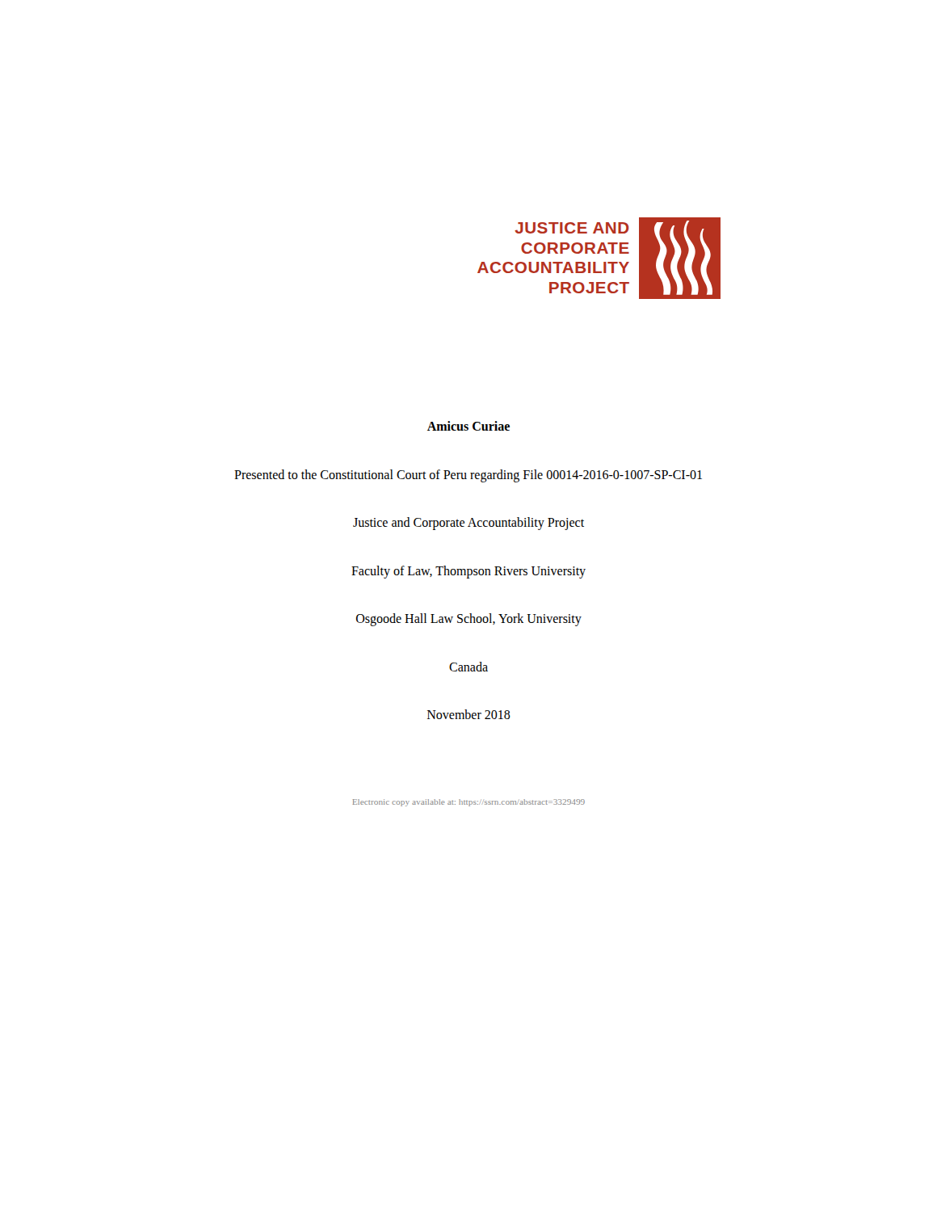Justice and
Corporate
Accountability
Project
Amicus Curiae
Presented to the Constitutional Court of Peru regarding File 00014-2016-0-1007-SP-CI-01
Justice and Corporate Accountability Project
Faculty of Law, Thompson Rivers University
Osgoode Hall Law School, York University
Canada
November 2018
Electronic copy available at: https://ssrn.com/abstract=3329499